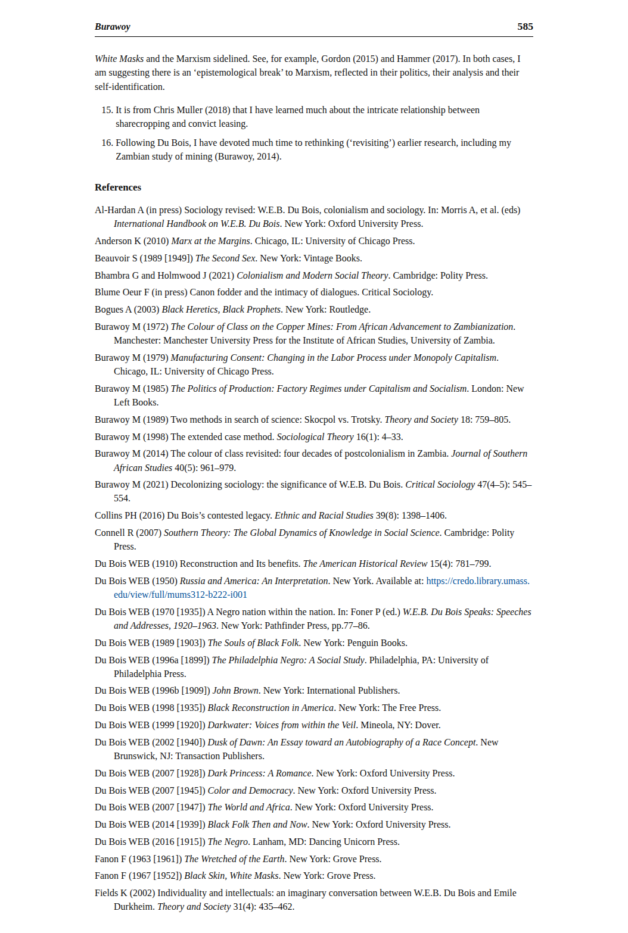Burawoy 585
White Masks and the Marxism sidelined. See, for example, Gordon (2015) and Hammer (2017). In both cases, I am suggesting there is an ‘epistemological break’ to Marxism, reflected in their politics, their analysis and their self-identification.
It is from Chris Muller (2018) that I have learned much about the intricate relationship between sharecropping and convict leasing.
Following Du Bois, I have devoted much time to rethinking (‘revisiting’) earlier research, including my Zambian study of mining (Burawoy, 2014).
References
Al-Hardan A (in press) Sociology revised: W.E.B. Du Bois, colonialism and sociology. In: Morris A, et al. (eds) International Handbook on W.E.B. Du Bois. New York: Oxford University Press.
Anderson K (2010) Marx at the Margins. Chicago, IL: University of Chicago Press.
Beauvoir S (1989 [1949]) The Second Sex. New York: Vintage Books.
Bhambra G and Holmwood J (2021) Colonialism and Modern Social Theory. Cambridge: Polity Press.
Blume Oeur F (in press) Canon fodder and the intimacy of dialogues. Critical Sociology.
Bogues A (2003) Black Heretics, Black Prophets. New York: Routledge.
Burawoy M (1972) The Colour of Class on the Copper Mines: From African Advancement to Zambianization. Manchester: Manchester University Press for the Institute of African Studies, University of Zambia.
Burawoy M (1979) Manufacturing Consent: Changing in the Labor Process under Monopoly Capitalism. Chicago, IL: University of Chicago Press.
Burawoy M (1985) The Politics of Production: Factory Regimes under Capitalism and Socialism. London: New Left Books.
Burawoy M (1989) Two methods in search of science: Skocpol vs. Trotsky. Theory and Society 18: 759–805.
Burawoy M (1998) The extended case method. Sociological Theory 16(1): 4–33.
Burawoy M (2014) The colour of class revisited: four decades of postcolonialism in Zambia. Journal of Southern African Studies 40(5): 961–979.
Burawoy M (2021) Decolonizing sociology: the significance of W.E.B. Du Bois. Critical Sociology 47(4–5): 545–554.
Collins PH (2016) Du Bois’s contested legacy. Ethnic and Racial Studies 39(8): 1398–1406.
Connell R (2007) Southern Theory: The Global Dynamics of Knowledge in Social Science. Cambridge: Polity Press.
Du Bois WEB (1910) Reconstruction and Its benefits. The American Historical Review 15(4): 781–799.
Du Bois WEB (1950) Russia and America: An Interpretation. New York. Available at: https://credo.library.umass.edu/view/full/mums312-b222-i001
Du Bois WEB (1970 [1935]) A Negro nation within the nation. In: Foner P (ed.) W.E.B. Du Bois Speaks: Speeches and Addresses, 1920–1963. New York: Pathfinder Press, pp.77–86.
Du Bois WEB (1989 [1903]) The Souls of Black Folk. New York: Penguin Books.
Du Bois WEB (1996a [1899]) The Philadelphia Negro: A Social Study. Philadelphia, PA: University of Philadelphia Press.
Du Bois WEB (1996b [1909]) John Brown. New York: International Publishers.
Du Bois WEB (1998 [1935]) Black Reconstruction in America. New York: The Free Press.
Du Bois WEB (1999 [1920]) Darkwater: Voices from within the Veil. Mineola, NY: Dover.
Du Bois WEB (2002 [1940]) Dusk of Dawn: An Essay toward an Autobiography of a Race Concept. New Brunswick, NJ: Transaction Publishers.
Du Bois WEB (2007 [1928]) Dark Princess: A Romance. New York: Oxford University Press.
Du Bois WEB (2007 [1945]) Color and Democracy. New York: Oxford University Press.
Du Bois WEB (2007 [1947]) The World and Africa. New York: Oxford University Press.
Du Bois WEB (2014 [1939]) Black Folk Then and Now. New York: Oxford University Press.
Du Bois WEB (2016 [1915]) The Negro. Lanham, MD: Dancing Unicorn Press.
Fanon F (1963 [1961]) The Wretched of the Earth. New York: Grove Press.
Fanon F (1967 [1952]) Black Skin, White Masks. New York: Grove Press.
Fields K (2002) Individuality and intellectuals: an imaginary conversation between W.E.B. Du Bois and Emile Durkheim. Theory and Society 31(4): 435–462.